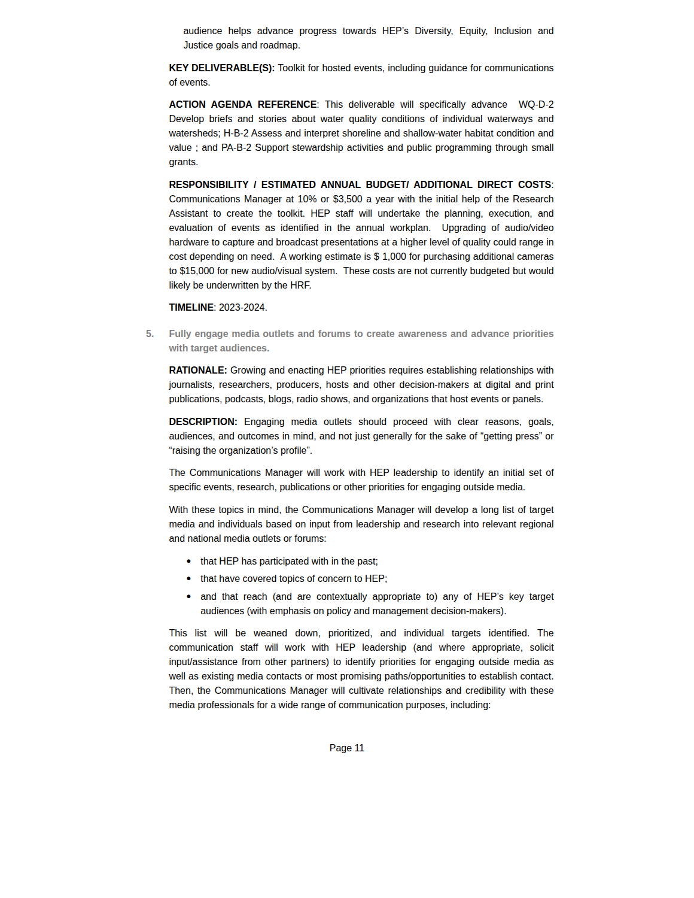audience helps advance progress towards HEP’s Diversity, Equity, Inclusion and Justice goals and roadmap.
KEY DELIVERABLE(S): Toolkit for hosted events, including guidance for communications of events.
ACTION AGENDA REFERENCE: This deliverable will specifically advance WQ-D-2 Develop briefs and stories about water quality conditions of individual waterways and watersheds; H-B-2 Assess and interpret shoreline and shallow-water habitat condition and value ; and PA-B-2 Support stewardship activities and public programming through small grants.
RESPONSIBILITY / ESTIMATED ANNUAL BUDGET/ ADDITIONAL DIRECT COSTS: Communications Manager at 10% or $3,500 a year with the initial help of the Research Assistant to create the toolkit. HEP staff will undertake the planning, execution, and evaluation of events as identified in the annual workplan. Upgrading of audio/video hardware to capture and broadcast presentations at a higher level of quality could range in cost depending on need. A working estimate is $ 1,000 for purchasing additional cameras to $15,000 for new audio/visual system. These costs are not currently budgeted but would likely be underwritten by the HRF.
TIMELINE: 2023-2024.
Fully engage media outlets and forums to create awareness and advance priorities with target audiences.
RATIONALE: Growing and enacting HEP priorities requires establishing relationships with journalists, researchers, producers, hosts and other decision-makers at digital and print publications, podcasts, blogs, radio shows, and organizations that host events or panels.
DESCRIPTION: Engaging media outlets should proceed with clear reasons, goals, audiences, and outcomes in mind, and not just generally for the sake of “getting press” or “raising the organization’s profile”.
The Communications Manager will work with HEP leadership to identify an initial set of specific events, research, publications or other priorities for engaging outside media.
With these topics in mind, the Communications Manager will develop a long list of target media and individuals based on input from leadership and research into relevant regional and national media outlets or forums:
that HEP has participated with in the past;
that have covered topics of concern to HEP;
and that reach (and are contextually appropriate to) any of HEP’s key target audiences (with emphasis on policy and management decision-makers).
This list will be weaned down, prioritized, and individual targets identified. The communication staff will work with HEP leadership (and where appropriate, solicit input/assistance from other partners) to identify priorities for engaging outside media as well as existing media contacts or most promising paths/opportunities to establish contact. Then, the Communications Manager will cultivate relationships and credibility with these media professionals for a wide range of communication purposes, including:
Page 11